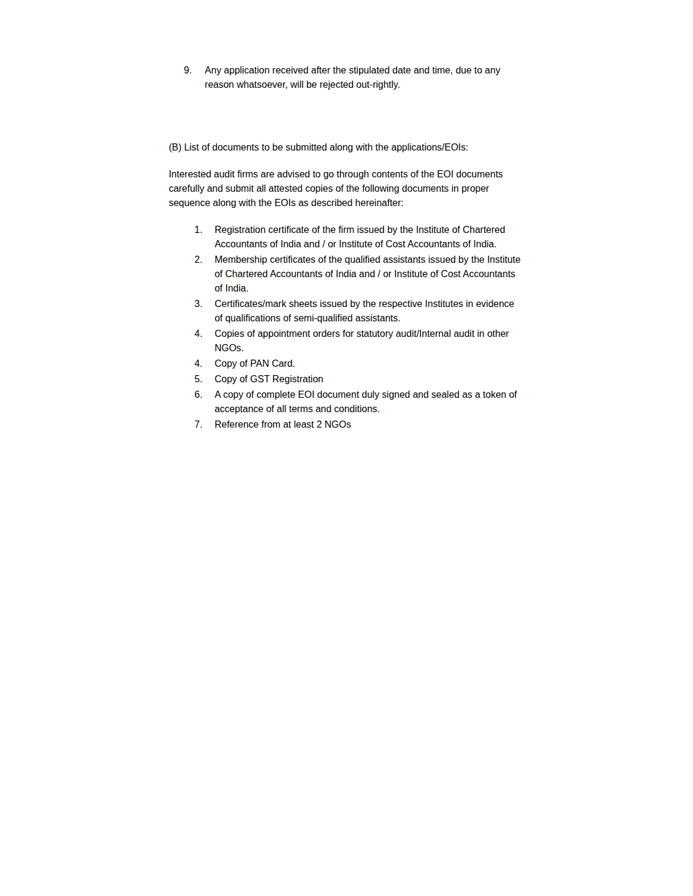Any application received after the stipulated date and time, due to any reason whatsoever, will be rejected out-rightly.
(B) List of documents to be submitted along with the applications/EOIs:
Interested audit firms are advised to go through contents of the EOI documents carefully and submit all attested copies of the following documents in proper sequence along with the EOIs as described hereinafter:
1. Registration certificate of the firm issued by the Institute of Chartered Accountants of India and / or Institute of Cost Accountants of India.
2. Membership certificates of the qualified assistants issued by the Institute of Chartered Accountants of India and / or Institute of Cost Accountants of India.
3. Certificates/mark sheets issued by the respective Institutes in evidence of qualifications of semi-qualified assistants.
4. Copies of appointment orders for statutory audit/Internal audit in other NGOs.
4. Copy of PAN Card.
5. Copy of GST Registration
6. A copy of complete EOI document duly signed and sealed as a token of acceptance of all terms and conditions.
7. Reference from at least 2 NGOs